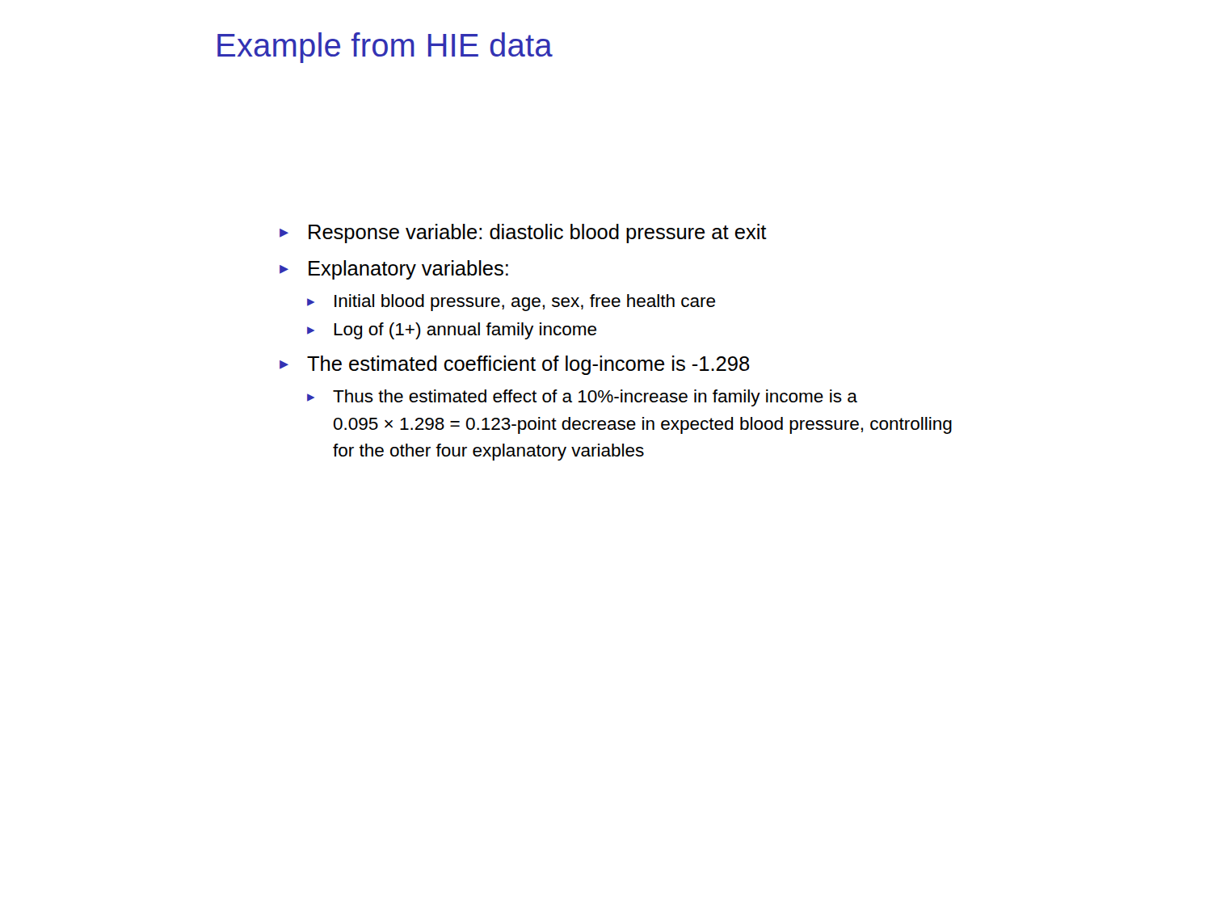Example from HIE data
Response variable: diastolic blood pressure at exit
Explanatory variables:
Initial blood pressure, age, sex, free health care
Log of (1+) annual family income
The estimated coefficient of log-income is -1.298
Thus the estimated effect of a 10%-increase in family income is a 0.095 × 1.298 = 0.123-point decrease in expected blood pressure, controlling for the other four explanatory variables